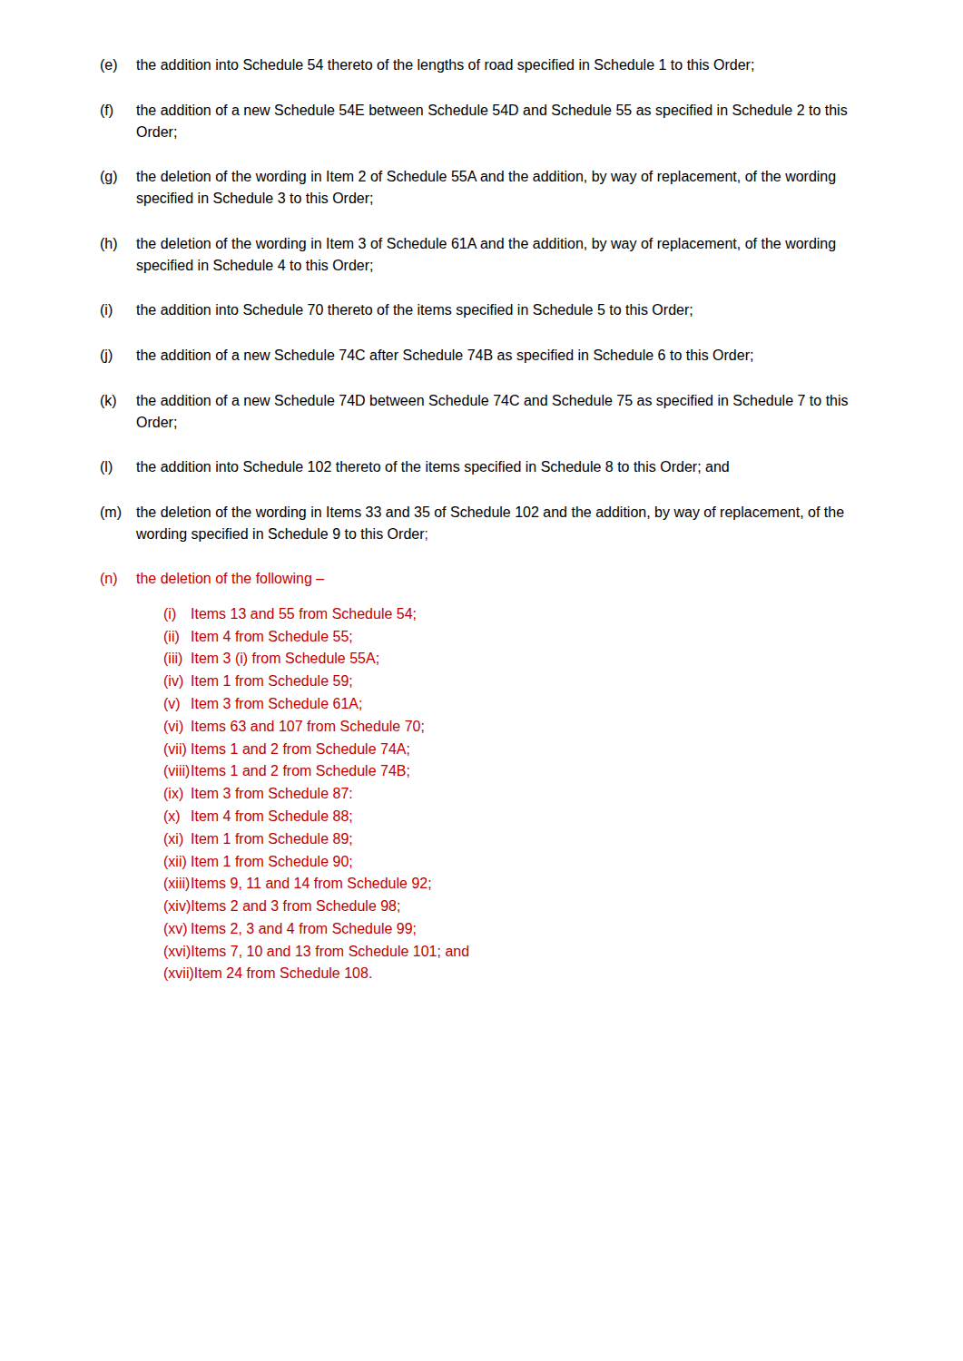(e) the addition into Schedule 54 thereto of the lengths of road specified in Schedule 1 to this Order;
(f) the addition of a new Schedule 54E between Schedule 54D and Schedule 55 as specified in Schedule 2 to this Order;
(g) the deletion of the wording in Item 2 of Schedule 55A and the addition, by way of replacement, of the wording specified in Schedule 3 to this Order;
(h) the deletion of the wording in Item 3 of Schedule 61A and the addition, by way of replacement, of the wording specified in Schedule 4 to this Order;
(i) the addition into Schedule 70 thereto of the items specified in Schedule 5 to this Order;
(j) the addition of a new Schedule 74C after Schedule 74B as specified in Schedule 6 to this Order;
(k) the addition of a new Schedule 74D between Schedule 74C and Schedule 75 as specified in Schedule 7 to this Order;
(l) the addition into Schedule 102 thereto of the items specified in Schedule 8 to this Order; and
(m) the deletion of the wording in Items 33 and 35 of Schedule 102 and the addition, by way of replacement, of the wording specified in Schedule 9 to this Order;
(n) the deletion of the following –
(i) Items 13 and 55 from Schedule 54;
(ii) Item 4 from Schedule 55;
(iii) Item 3 (i) from Schedule 55A;
(iv) Item 1 from Schedule 59;
(v) Item 3 from Schedule 61A;
(vi) Items 63 and 107 from Schedule 70;
(vii) Items 1 and 2 from Schedule 74A;
(viii) Items 1 and 2 from Schedule 74B;
(ix) Item 3 from Schedule 87:
(x) Item 4 from Schedule 88;
(xi) Item 1 from Schedule 89;
(xii) Item 1 from Schedule 90;
(xiii) Items 9, 11 and 14 from Schedule 92;
(xiv) Items 2 and 3 from Schedule 98;
(xv) Items 2, 3 and 4 from Schedule 99;
(xvi) Items 7, 10 and 13 from Schedule 101; and
(xvii) Item 24 from Schedule 108.